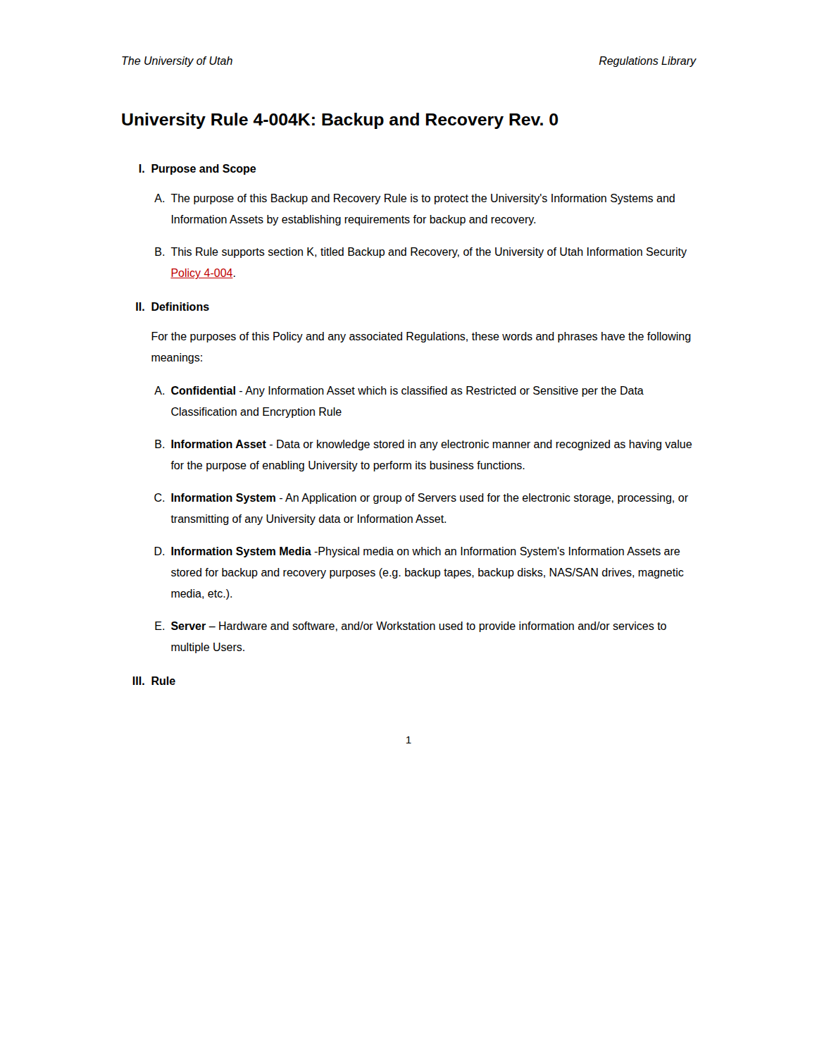The University of Utah Regulations Library
University Rule 4-004K: Backup and Recovery Rev. 0
Purpose and Scope
The purpose of this Backup and Recovery Rule is to protect the University's Information Systems and Information Assets by establishing requirements for backup and recovery.
This Rule supports section K, titled Backup and Recovery, of the University of Utah Information Security Policy 4-004.
Definitions
For the purposes of this Policy and any associated Regulations, these words and phrases have the following meanings:
Confidential - Any Information Asset which is classified as Restricted or Sensitive per the Data Classification and Encryption Rule
Information Asset - Data or knowledge stored in any electronic manner and recognized as having value for the purpose of enabling University to perform its business functions.
Information System - An Application or group of Servers used for the electronic storage, processing, or transmitting of any University data or Information Asset.
Information System Media -Physical media on which an Information System's Information Assets are stored for backup and recovery purposes (e.g. backup tapes, backup disks, NAS/SAN drives, magnetic media, etc.).
Server – Hardware and software, and/or Workstation used to provide information and/or services to multiple Users.
Rule
1